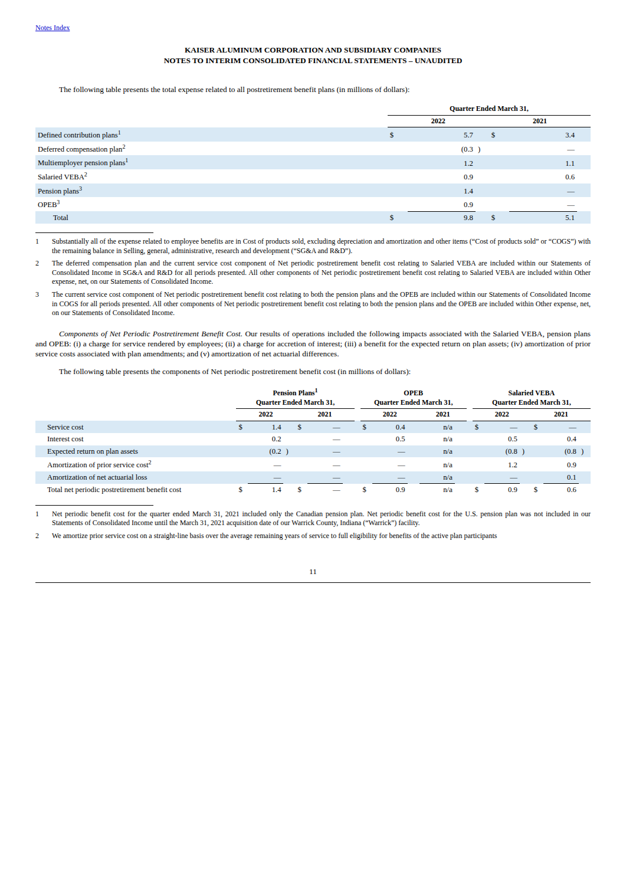Notes Index
KAISER ALUMINUM CORPORATION AND SUBSIDIARY COMPANIES
NOTES TO INTERIM CONSOLIDATED FINANCIAL STATEMENTS – UNAUDITED
The following table presents the total expense related to all postretirement benefit plans (in millions of dollars):
| | Quarter Ended March 31, |
| | 2022 | 2021 |
| Defined contribution plans 1 | $ | 5.7 | | $ | 3.4 | |
| Deferred compensation plan 2 | | (0.3 | ) | | — | |
| Multiemployer pension plans 1 | | 1.2 | | | 1.1 | |
| Salaried VEBA 2 | | 0.9 | | | 0.6 | |
| Pension plans 3 | | 1.4 | | | — | |
| OPEB 3 | | 0.9 | | | — | |
| Total | $ | 9.8 | | $ | 5.1 | |
| 1 | Substantially all of the expense related to employee benefits are in Cost of products sold, excluding depreciation and amortization and other items (“Cost of products sold” or “COGS”) with the remaining balance in Selling, general, administrative, research and development (“SG&A and R&D”). |
| 2 | The deferred compensation plan and the current service cost component of Net periodic postretirement benefit cost relating to Salaried VEBA are included within our Statements of Consolidated Income in SG&A and R&D for all periods presented. All other components of Net periodic postretirement benefit cost relating to Salaried VEBA are included within Other expense, net, on our Statements of Consolidated Income. |
| 3 | The current service cost component of Net periodic postretirement benefit cost relating to both the pension plans and the OPEB are included within our Statements of Consolidated Income in COGS for all periods presented. All other components of Net periodic postretirement benefit cost relating to both the pension plans and the OPEB are included within Other expense, net, on our Statements of Consolidated Income. |
Components of Net Periodic Postretirement Benefit Cost. Our results of operations included the following impacts associated with the Salaried VEBA, pension plans and OPEB: (i) a charge for service rendered by employees; (ii) a charge for accretion of interest; (iii) a benefit for the expected return on plan assets; (iv) amortization of prior service costs associated with plan amendments; and (v) amortization of net actuarial differences.
The following table presents the components of Net periodic postretirement benefit cost (in millions of dollars):
| | Pension Plans 1 Quarter Ended March 31, | | OPEB Quarter Ended March 31, | | Salaried VEBA Quarter Ended March 31, |
| | 2022 | 2021 | | 2022 | 2021 | | 2022 | 2021 |
| Service cost | $ | 1.4 | | $ | — | | | $ | 0.4 | | n/a | | | $ | — | | $ | — | |
| Interest cost | | 0.2 | | | — | | | | 0.5 | | n/a | | | | 0.5 | | | 0.4 | |
| Expected return on plan assets | | (0.2 | ) | | — | | | | — | | n/a | | | | (0.8 | ) | | (0.8 | ) |
| Amortization of prior service cost 2 | | — | | | — | | | | — | | n/a | | | | 1.2 | | | 0.9 | |
| Amortization of net actuarial loss | | — | | | — | | | | — | | n/a | | | | — | | | 0.1 | |
| Total net periodic postretirement benefit cost | $ | 1.4 | | $ | — | | | $ | 0.9 | | n/a | | | $ | 0.9 | | $ | 0.6 | |
| 1 | Net periodic benefit cost for the quarter ended March 31, 2021 included only the Canadian pension plan. Net periodic benefit cost for the U.S. pension plan was not included in our Statements of Consolidated Income until the March 31, 2021 acquisition date of our Warrick County, Indiana (“Warrick”) facility. |
| 2 | We amortize prior service cost on a straight-line basis over the average remaining years of service to full eligibility for benefits of the active plan participants |
11